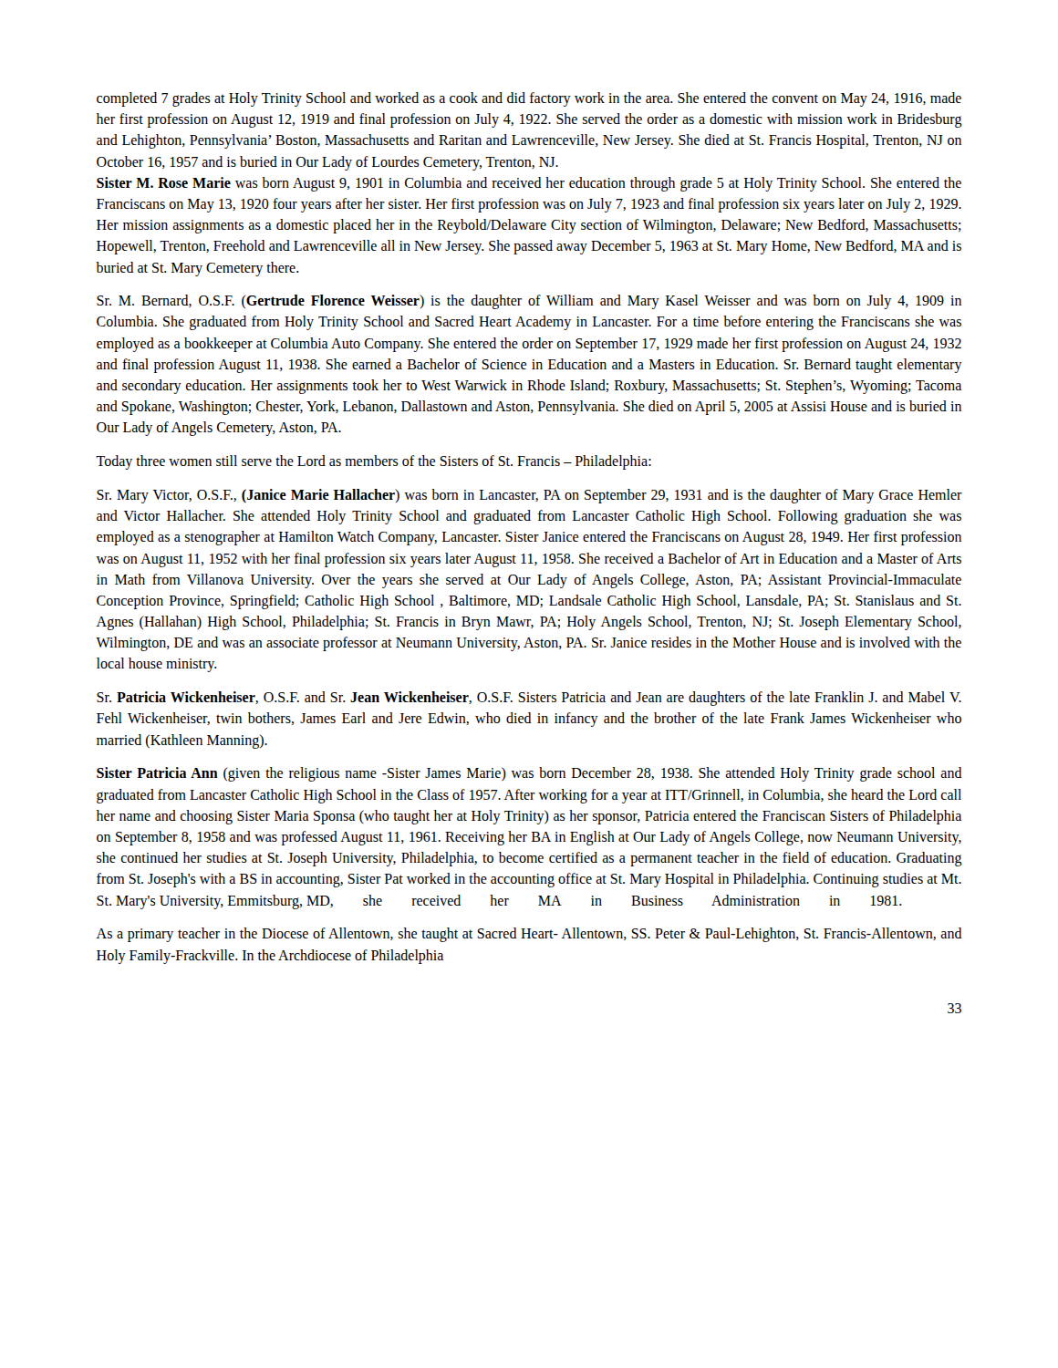completed 7 grades at Holy Trinity School and worked as a cook and did factory work in the area. She entered the convent on May 24, 1916, made her first profession on August 12, 1919 and final profession on July 4, 1922. She served the order as a domestic with mission work in Bridesburg and Lehighton, Pennsylvania’ Boston, Massachusetts and Raritan and Lawrenceville, New Jersey. She died at St. Francis Hospital, Trenton, NJ on October 16, 1957 and is buried in Our Lady of Lourdes Cemetery, Trenton, NJ.
Sister M. Rose Marie was born August 9, 1901 in Columbia and received her education through grade 5 at Holy Trinity School. She entered the Franciscans on May 13, 1920 four years after her sister. Her first profession was on July 7, 1923 and final profession six years later on July 2, 1929. Her mission assignments as a domestic placed her in the Reybold/Delaware City section of Wilmington, Delaware; New Bedford, Massachusetts; Hopewell, Trenton, Freehold and Lawrenceville all in New Jersey. She passed away December 5, 1963 at St. Mary Home, New Bedford, MA and is buried at St. Mary Cemetery there.
Sr. M. Bernard, O.S.F. (Gertrude Florence Weisser) is the daughter of William and Mary Kasel Weisser and was born on July 4, 1909 in Columbia. She graduated from Holy Trinity School and Sacred Heart Academy in Lancaster. For a time before entering the Franciscans she was employed as a bookkeeper at Columbia Auto Company. She entered the order on September 17, 1929 made her first profession on August 24, 1932 and final profession August 11, 1938. She earned a Bachelor of Science in Education and a Masters in Education. Sr. Bernard taught elementary and secondary education. Her assignments took her to West Warwick in Rhode Island; Roxbury, Massachusetts; St. Stephen’s, Wyoming; Tacoma and Spokane, Washington; Chester, York, Lebanon, Dallastown and Aston, Pennsylvania. She died on April 5, 2005 at Assisi House and is buried in Our Lady of Angels Cemetery, Aston, PA.
Today three women still serve the Lord as members of the Sisters of St. Francis – Philadelphia:
Sr. Mary Victor, O.S.F., (Janice Marie Hallacher) was born in Lancaster, PA on September 29, 1931 and is the daughter of Mary Grace Hemler and Victor Hallacher. She attended Holy Trinity School and graduated from Lancaster Catholic High School. Following graduation she was employed as a stenographer at Hamilton Watch Company, Lancaster. Sister Janice entered the Franciscans on August 28, 1949. Her first profession was on August 11, 1952 with her final profession six years later August 11, 1958. She received a Bachelor of Art in Education and a Master of Arts in Math from Villanova University. Over the years she served at Our Lady of Angels College, Aston, PA; Assistant Provincial-Immaculate Conception Province, Springfield; Catholic High School , Baltimore, MD; Landsale Catholic High School, Lansdale, PA; St. Stanislaus and St. Agnes (Hallahan) High School, Philadelphia; St. Francis in Bryn Mawr, PA; Holy Angels School, Trenton, NJ; St. Joseph Elementary School, Wilmington, DE and was an associate professor at Neumann University, Aston, PA. Sr. Janice resides in the Mother House and is involved with the local house ministry.
Sr. Patricia Wickenheiser, O.S.F. and Sr. Jean Wickenheiser, O.S.F. Sisters Patricia and Jean are daughters of the late Franklin J. and Mabel V. Fehl Wickenheiser, twin bothers, James Earl and Jere Edwin, who died in infancy and the brother of the late Frank James Wickenheiser who married (Kathleen Manning).
Sister Patricia Ann (given the religious name -Sister James Marie) was born December 28, 1938. She attended Holy Trinity grade school and graduated from Lancaster Catholic High School in the Class of 1957. After working for a year at ITT/Grinnell, in Columbia, she heard the Lord call her name and choosing Sister Maria Sponsa (who taught her at Holy Trinity) as her sponsor, Patricia entered the Franciscan Sisters of Philadelphia on September 8, 1958 and was professed August 11, 1961. Receiving her BA in English at Our Lady of Angels College, now Neumann University, she continued her studies at St. Joseph University, Philadelphia, to become certified as a permanent teacher in the field of education. Graduating from St. Joseph's with a BS in accounting, Sister Pat worked in the accounting office at St. Mary Hospital in Philadelphia. Continuing studies at Mt. St. Mary's University, Emmitsburg, MD, she received her MA in Business Administration in 1981.
As a primary teacher in the Diocese of Allentown, she taught at Sacred Heart- Allentown, SS. Peter & Paul-Lehighton, St. Francis-Allentown, and Holy Family-Frackville. In the Archdiocese of Philadelphia
33